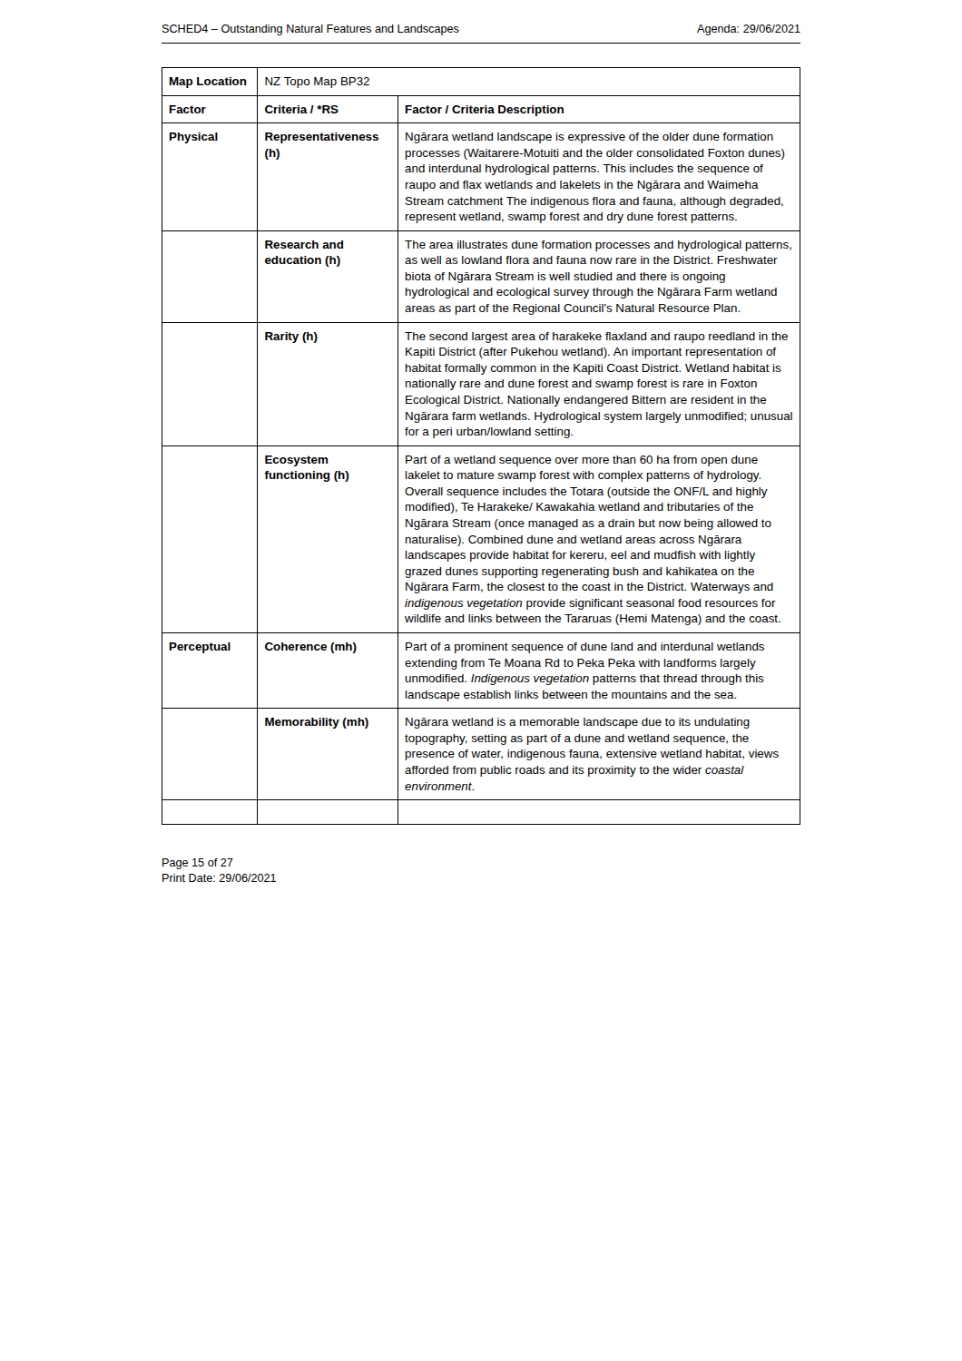SCHED4 – Outstanding Natural Features and Landscapes Agenda: 29/06/2021
| Map Location | NZ Topo Map BP32 |
| Factor | Criteria / *RS | Factor / Criteria Description |
| Physical | Representativeness (h) | Ngārara wetland landscape is expressive of the older dune formation processes (Waitarere-Motuiti and the older consolidated Foxton dunes) and interdunal hydrological patterns. This includes the sequence of raupo and flax wetlands and lakelets in the Ngārara and Waimeha Stream catchment The indigenous flora and fauna, although degraded, represent wetland, swamp forest and dry dune forest patterns. |
| | Research and education (h) | The area illustrates dune formation processes and hydrological patterns, as well as lowland flora and fauna now rare in the District. Freshwater biota of Ngārara Stream is well studied and there is ongoing hydrological and ecological survey through the Ngārara Farm wetland areas as part of the Regional Council's Natural Resource Plan. |
| | Rarity (h) | The second largest area of harakeke flaxland and raupo reedland in the Kapiti District (after Pukehou wetland). An important representation of habitat formally common in the Kapiti Coast District. Wetland habitat is nationally rare and dune forest and swamp forest is rare in Foxton Ecological District. Nationally endangered Bittern are resident in the Ngārara farm wetlands. Hydrological system largely unmodified; unusual for a peri urban/lowland setting. |
| | Ecosystem functioning (h) | Part of a wetland sequence over more than 60 ha from open dune lakelet to mature swamp forest with complex patterns of hydrology. Overall sequence includes the Totara (outside the ONF/L and highly modified), Te Harakeke/ Kawakahia wetland and tributaries of the Ngārara Stream (once managed as a drain but now being allowed to naturalise). Combined dune and wetland areas across Ngārara landscapes provide habitat for kereru, eel and mudfish with lightly grazed dunes supporting regenerating bush and kahikatea on the Ngārara Farm, the closest to the coast in the District. Waterways and indigenous vegetation provide significant seasonal food resources for wildlife and links between the Tararuas (Hemi Matenga) and the coast. |
| Perceptual | Coherence (mh) | Part of a prominent sequence of dune land and interdunal wetlands extending from Te Moana Rd to Peka Peka with landforms largely unmodified. Indigenous vegetation patterns that thread through this landscape establish links between the mountains and the sea. |
| | Memorability (mh) | Ngārara wetland is a memorable landscape due to its undulating topography, setting as part of a dune and wetland sequence, the presence of water, indigenous fauna, extensive wetland habitat, views afforded from public roads and its proximity to the wider coastal environment . |
Page 15 of 27
Print Date: 29/06/2021